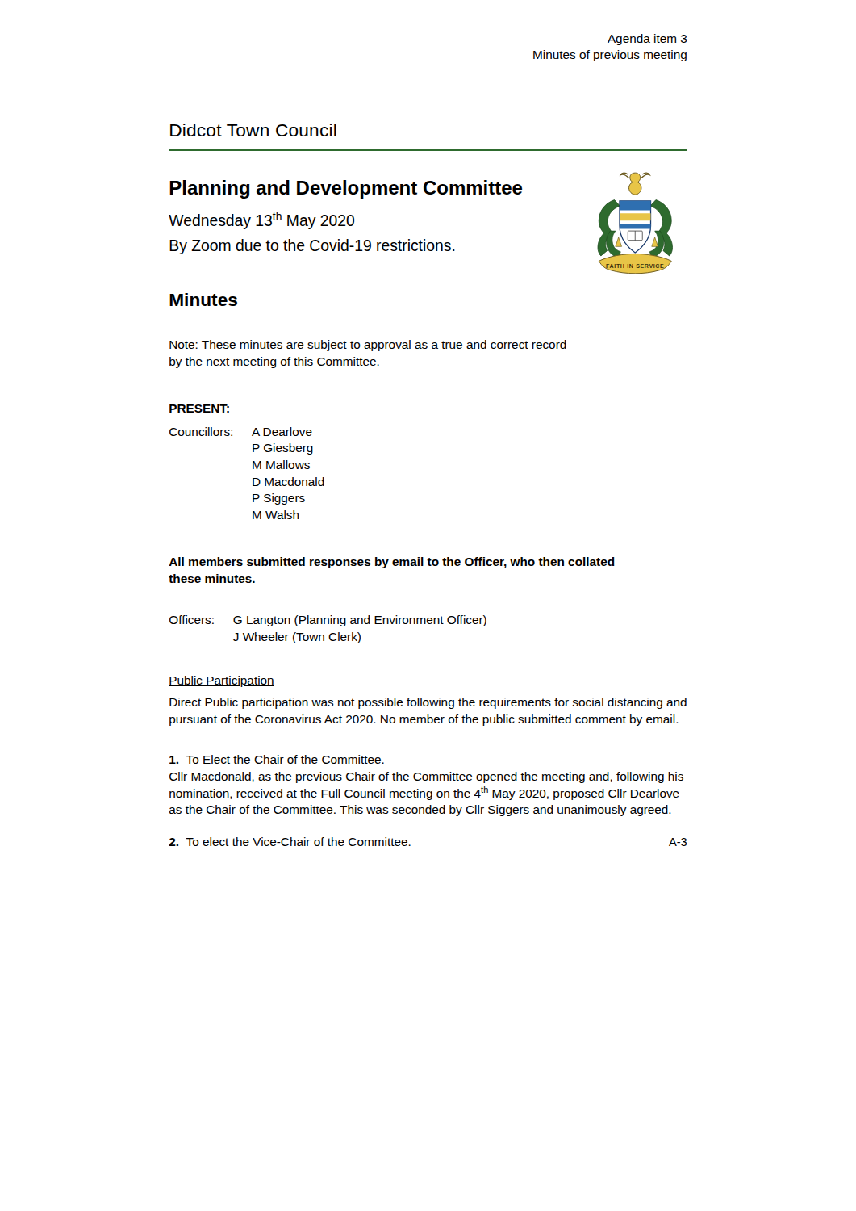Agenda item 3
Minutes of previous meeting
Didcot Town Council
FAITH IN SERVICE
Planning and Development Committee
Wednesday 13th May 2020
By Zoom due to the Covid-19 restrictions.
Minutes
Note: These minutes are subject to approval as a true and correct record
by the next meeting of this Committee.
PRESENT:
| Councillors: | A Dearlove |
| | P Giesberg |
| | M Mallows |
| | D Macdonald |
| | P Siggers |
| | M Walsh |
All members submitted responses by email to the Officer, who then collated
these minutes.
| Officers: | G Langton (Planning and Environment Officer) |
| | J Wheeler (Town Clerk) |
Public Participation
Direct Public participation was not possible following the requirements for social distancing and pursuant of the Coronavirus Act 2020. No member of the public submitted comment by email.
1. To Elect the Chair of the Committee.
Cllr Macdonald, as the previous Chair of the Committee opened the meeting and, following his nomination, received at the Full Council meeting on the 4th May 2020, proposed Cllr Dearlove as the Chair of the Committee. This was seconded by Cllr Siggers and unanimously agreed.
2. To elect the Vice-Chair of the Committee.
A-3